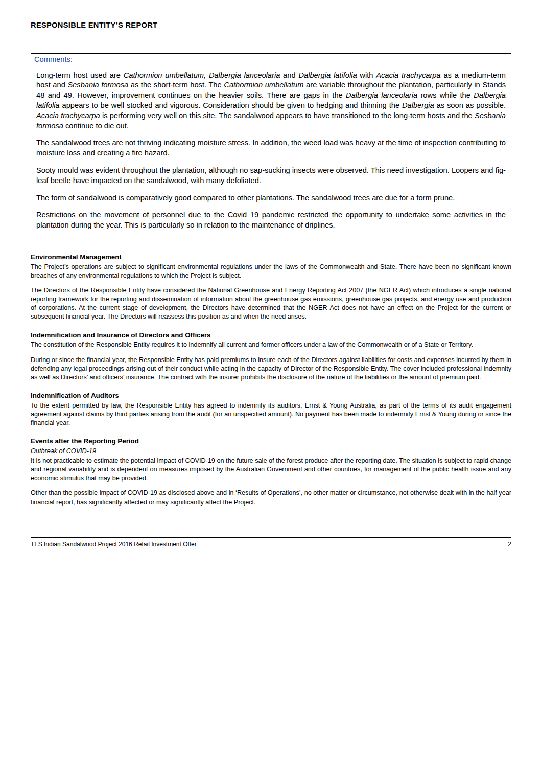RESPONSIBLE ENTITY’S REPORT
Comments:
Long-term host used are Cathormion umbellatum, Dalbergia lanceolaria and Dalbergia latifolia with Acacia trachycarpa as a medium-term host and Sesbania formosa as the short-term host. The Cathormion umbellatum are variable throughout the plantation, particularly in Stands 48 and 49. However, improvement continues on the heavier soils. There are gaps in the Dalbergia lanceolaria rows while the Dalbergia latifolia appears to be well stocked and vigorous. Consideration should be given to hedging and thinning the Dalbergia as soon as possible. Acacia trachycarpa is performing very well on this site. The sandalwood appears to have transitioned to the long-term hosts and the Sesbania formosa continue to die out.
The sandalwood trees are not thriving indicating moisture stress. In addition, the weed load was heavy at the time of inspection contributing to moisture loss and creating a fire hazard.
Sooty mould was evident throughout the plantation, although no sap-sucking insects were observed. This need investigation. Loopers and fig-leaf beetle have impacted on the sandalwood, with many defoliated.
The form of sandalwood is comparatively good compared to other plantations. The sandalwood trees are due for a form prune.
Restrictions on the movement of personnel due to the Covid 19 pandemic restricted the opportunity to undertake some activities in the plantation during the year. This is particularly so in relation to the maintenance of driplines.
Environmental Management
The Project’s operations are subject to significant environmental regulations under the laws of the Commonwealth and State. There have been no significant known breaches of any environmental regulations to which the Project is subject.
The Directors of the Responsible Entity have considered the National Greenhouse and Energy Reporting Act 2007 (the NGER Act) which introduces a single national reporting framework for the reporting and dissemination of information about the greenhouse gas emissions, greenhouse gas projects, and energy use and production of corporations. At the current stage of development, the Directors have determined that the NGER Act does not have an effect on the Project for the current or subsequent financial year. The Directors will reassess this position as and when the need arises.
Indemnification and Insurance of Directors and Officers
The constitution of the Responsible Entity requires it to indemnify all current and former officers under a law of the Commonwealth or of a State or Territory.
During or since the financial year, the Responsible Entity has paid premiums to insure each of the Directors against liabilities for costs and expenses incurred by them in defending any legal proceedings arising out of their conduct while acting in the capacity of Director of the Responsible Entity. The cover included professional indemnity as well as Directors’ and officers’ insurance. The contract with the insurer prohibits the disclosure of the nature of the liabilities or the amount of premium paid.
Indemnification of Auditors
To the extent permitted by law, the Responsible Entity has agreed to indemnify its auditors, Ernst & Young Australia, as part of the terms of its audit engagement agreement against claims by third parties arising from the audit (for an unspecified amount). No payment has been made to indemnify Ernst & Young during or since the financial year.
Events after the Reporting Period
Outbreak of COVID-19
It is not practicable to estimate the potential impact of COVID-19 on the future sale of the forest produce after the reporting date. The situation is subject to rapid change and regional variability and is dependent on measures imposed by the Australian Government and other countries, for management of the public health issue and any economic stimulus that may be provided.
Other than the possible impact of COVID-19 as disclosed above and in ‘Results of Operations’, no other matter or circumstance, not otherwise dealt with in the half year financial report, has significantly affected or may significantly affect the Project.
TFS Indian Sandalwood Project 2016 Retail Investment Offer 2